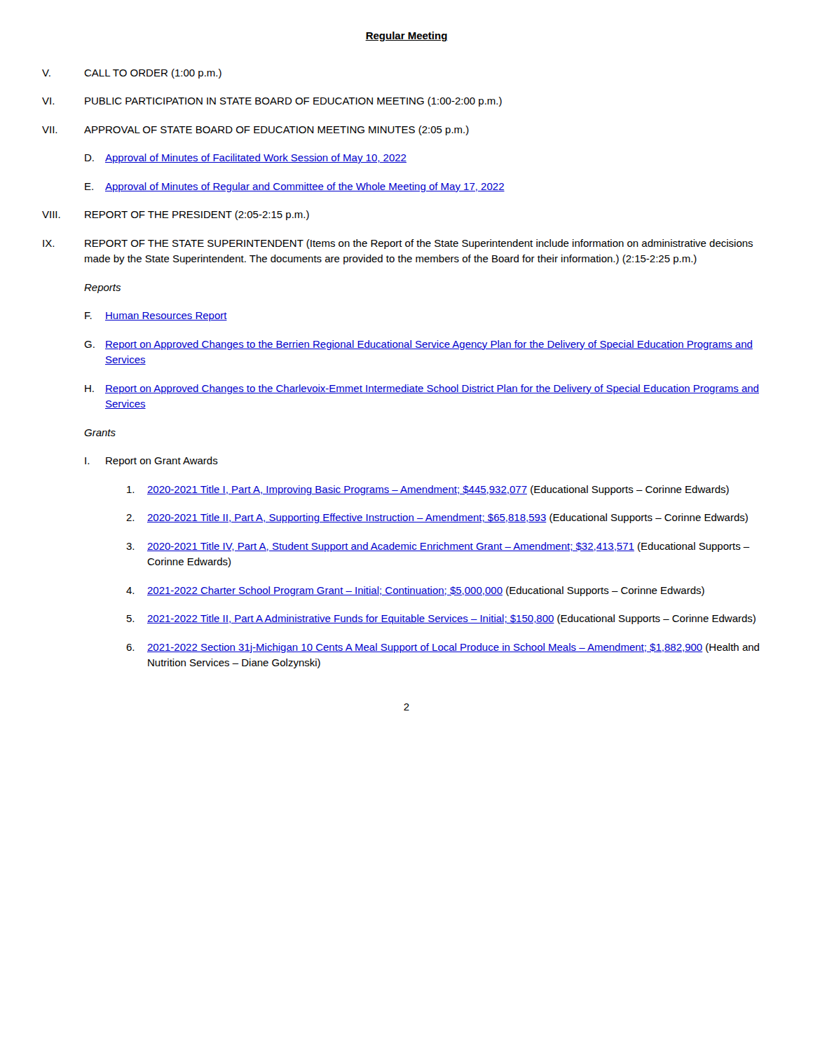Regular Meeting
V.
CALL TO ORDER (1:00 p.m.)
VI.
PUBLIC PARTICIPATION IN STATE BOARD OF EDUCATION MEETING (1:00-2:00 p.m.)
VII.
APPROVAL OF STATE BOARD OF EDUCATION MEETING MINUTES (2:05 p.m.)
D.
Approval of Minutes of Facilitated Work Session of May 10, 2022
E.
Approval of Minutes of Regular and Committee of the Whole Meeting of May 17, 2022
VIII.
REPORT OF THE PRESIDENT (2:05-2:15 p.m.)
IX.
REPORT OF THE STATE SUPERINTENDENT (Items on the Report of the State Superintendent include information on administrative decisions made by the State Superintendent. The documents are provided to the members of the Board for their information.) (2:15-2:25 p.m.)
Reports
F.
Human Resources Report
G.
Report on Approved Changes to the Berrien Regional Educational Service Agency Plan for the Delivery of Special Education Programs and Services
H.
Report on Approved Changes to the Charlevoix-Emmet Intermediate School District Plan for the Delivery of Special Education Programs and Services
Grants
I.
Report on Grant Awards
1.
2020-2021 Title I, Part A, Improving Basic Programs – Amendment; $445,932,077 (Educational Supports – Corinne Edwards)
2.
2020-2021 Title II, Part A, Supporting Effective Instruction – Amendment; $65,818,593 (Educational Supports – Corinne Edwards)
3.
2020-2021 Title IV, Part A, Student Support and Academic Enrichment Grant – Amendment; $32,413,571 (Educational Supports – Corinne Edwards)
4.
2021-2022 Charter School Program Grant – Initial; Continuation; $5,000,000 (Educational Supports – Corinne Edwards)
5.
2021-2022 Title II, Part A Administrative Funds for Equitable Services – Initial; $150,800 (Educational Supports – Corinne Edwards)
6.
2021-2022 Section 31j-Michigan 10 Cents A Meal Support of Local Produce in School Meals – Amendment; $1,882,900 (Health and Nutrition Services – Diane Golzynski)
2